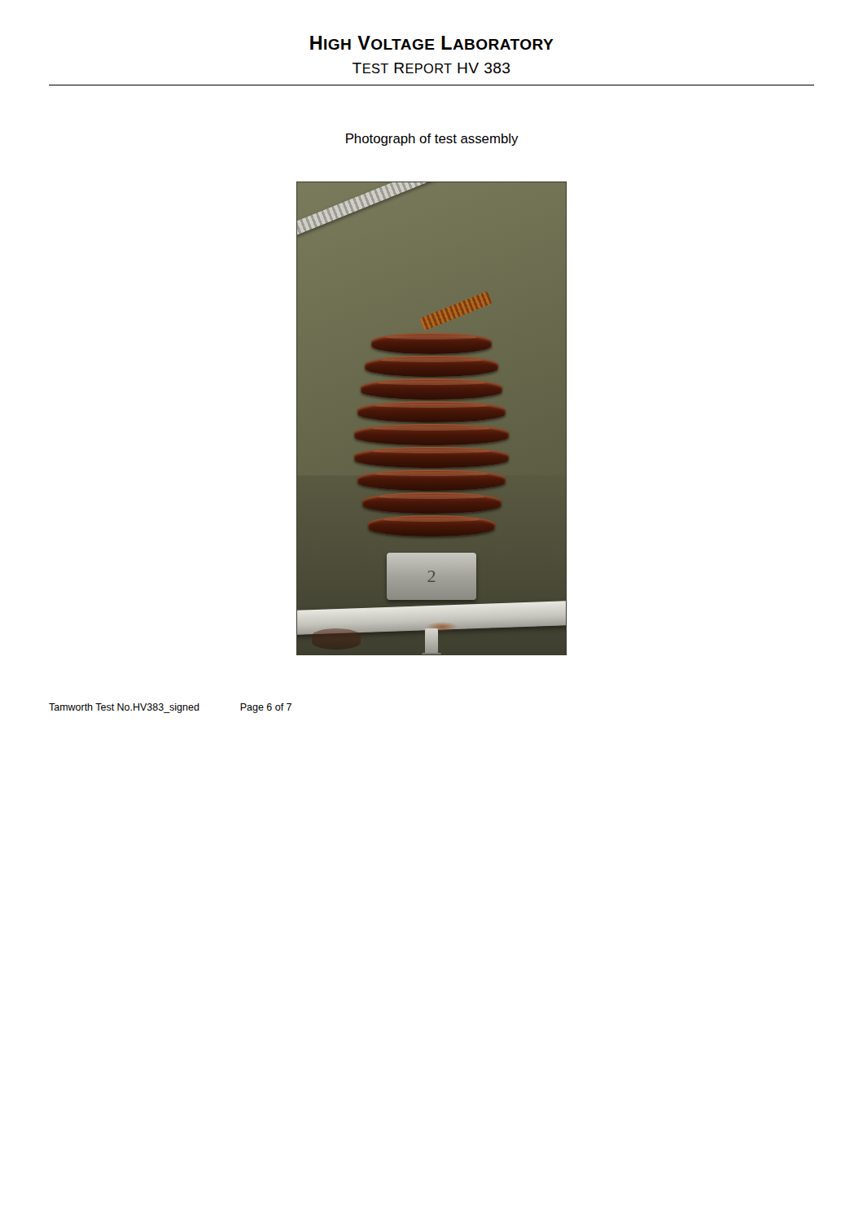HIGH VOLTAGE LABORATORY
TEST REPORT HV 383
Photograph of test assembly
2
Tamworth Test No.HV383_signed Page 6 of 7